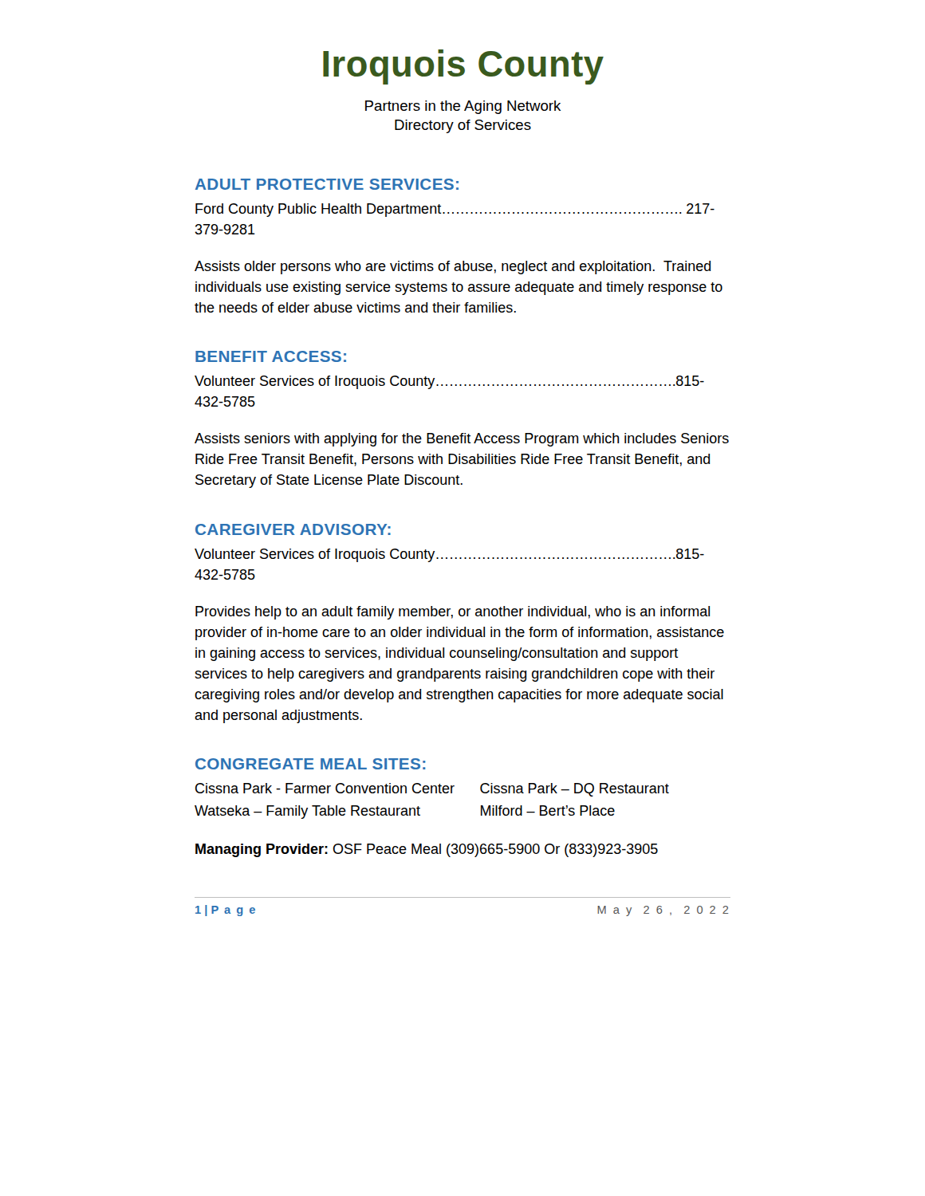Iroquois County
Partners in the Aging Network
Directory of Services
ADULT PROTECTIVE SERVICES:
Ford County Public Health Department……………………………………………. 217-379-9281
Assists older persons who are victims of abuse, neglect and exploitation. Trained individuals use existing service systems to assure adequate and timely response to the needs of elder abuse victims and their families.
BENEFIT ACCESS:
Volunteer Services of Iroquois County……………………………………………. 815-432-5785
Assists seniors with applying for the Benefit Access Program which includes Seniors Ride Free Transit Benefit, Persons with Disabilities Ride Free Transit Benefit, and Secretary of State License Plate Discount.
CAREGIVER ADVISORY:
Volunteer Services of Iroquois County……………………………………………. 815-432-5785
Provides help to an adult family member, or another individual, who is an informal provider of in-home care to an older individual in the form of information, assistance in gaining access to services, individual counseling/consultation and support services to help caregivers and grandparents raising grandchildren cope with their caregiving roles and/or develop and strengthen capacities for more adequate social and personal adjustments.
CONGREGATE MEAL SITES:
| Cissna Park - Farmer Convention Center | Cissna Park – DQ Restaurant |
| Watseka – Family Table Restaurant | Milford – Bert’s Place |
Managing Provider: OSF Peace Meal (309)665-5900 Or (833)923-3905
1 | P a g e M a y 2 6 , 2 0 2 2